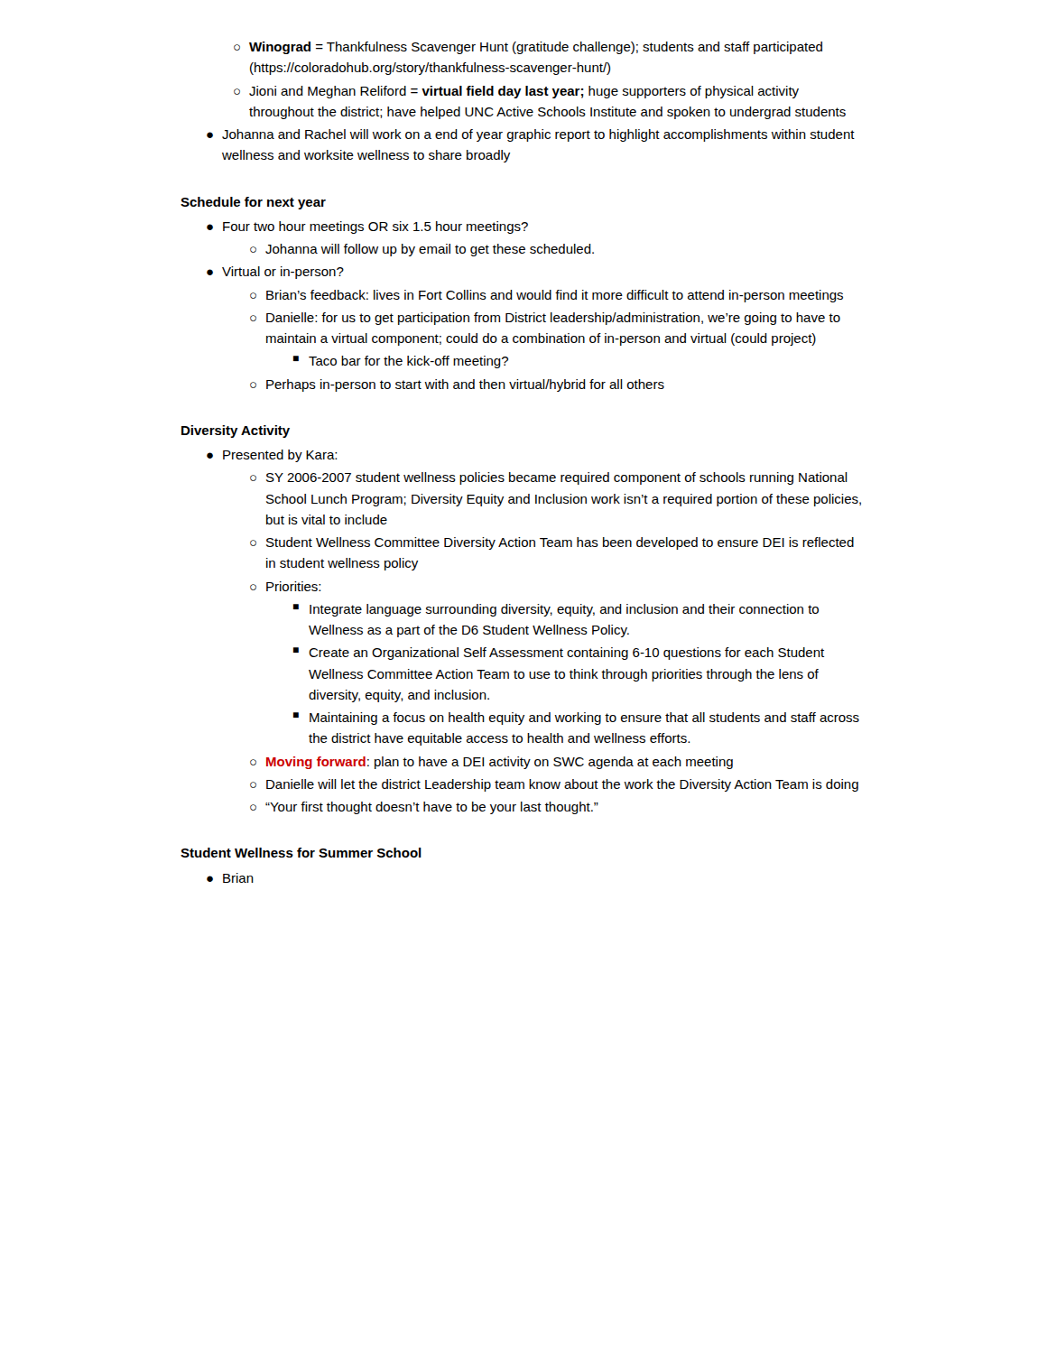Winograd = Thankfulness Scavenger Hunt (gratitude challenge); students and staff participated (https://coloradohub.org/story/thankfulness-scavenger-hunt/)
Jioni and Meghan Reliford = virtual field day last year; huge supporters of physical activity throughout the district; have helped UNC Active Schools Institute and spoken to undergrad students
Johanna and Rachel will work on a end of year graphic report to highlight accomplishments within student wellness and worksite wellness to share broadly
Schedule for next year
Four two hour meetings OR six 1.5 hour meetings?
Johanna will follow up by email to get these scheduled.
Virtual or in-person?
Brian’s feedback: lives in Fort Collins and would find it more difficult to attend in-person meetings
Danielle: for us to get participation from District leadership/administration, we’re going to have to maintain a virtual component; could do a combination of in-person and virtual (could project)
Taco bar for the kick-off meeting?
Perhaps in-person to start with and then virtual/hybrid for all others
Diversity Activity
Presented by Kara:
SY 2006-2007 student wellness policies became required component of schools running National School Lunch Program; Diversity Equity and Inclusion work isn’t a required portion of these policies, but is vital to include
Student Wellness Committee Diversity Action Team has been developed to ensure DEI is reflected in student wellness policy
Priorities:
Integrate language surrounding diversity, equity, and inclusion and their connection to Wellness as a part of the D6 Student Wellness Policy.
Create an Organizational Self Assessment containing 6-10 questions for each Student Wellness Committee Action Team to use to think through priorities through the lens of diversity, equity, and inclusion.
Maintaining a focus on health equity and working to ensure that all students and staff across the district have equitable access to health and wellness efforts.
Moving forward: plan to have a DEI activity on SWC agenda at each meeting
Danielle will let the district Leadership team know about the work the Diversity Action Team is doing
“Your first thought doesn’t have to be your last thought.”
Student Wellness for Summer School
Brian